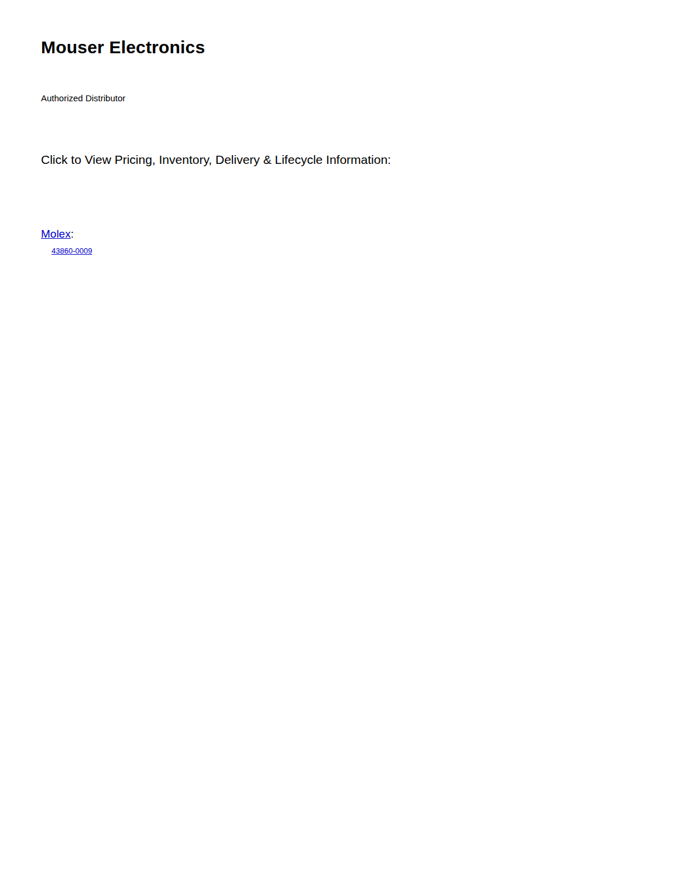Mouser Electronics
Authorized Distributor
Click to View Pricing, Inventory, Delivery & Lifecycle Information:
Molex:
43860-0009